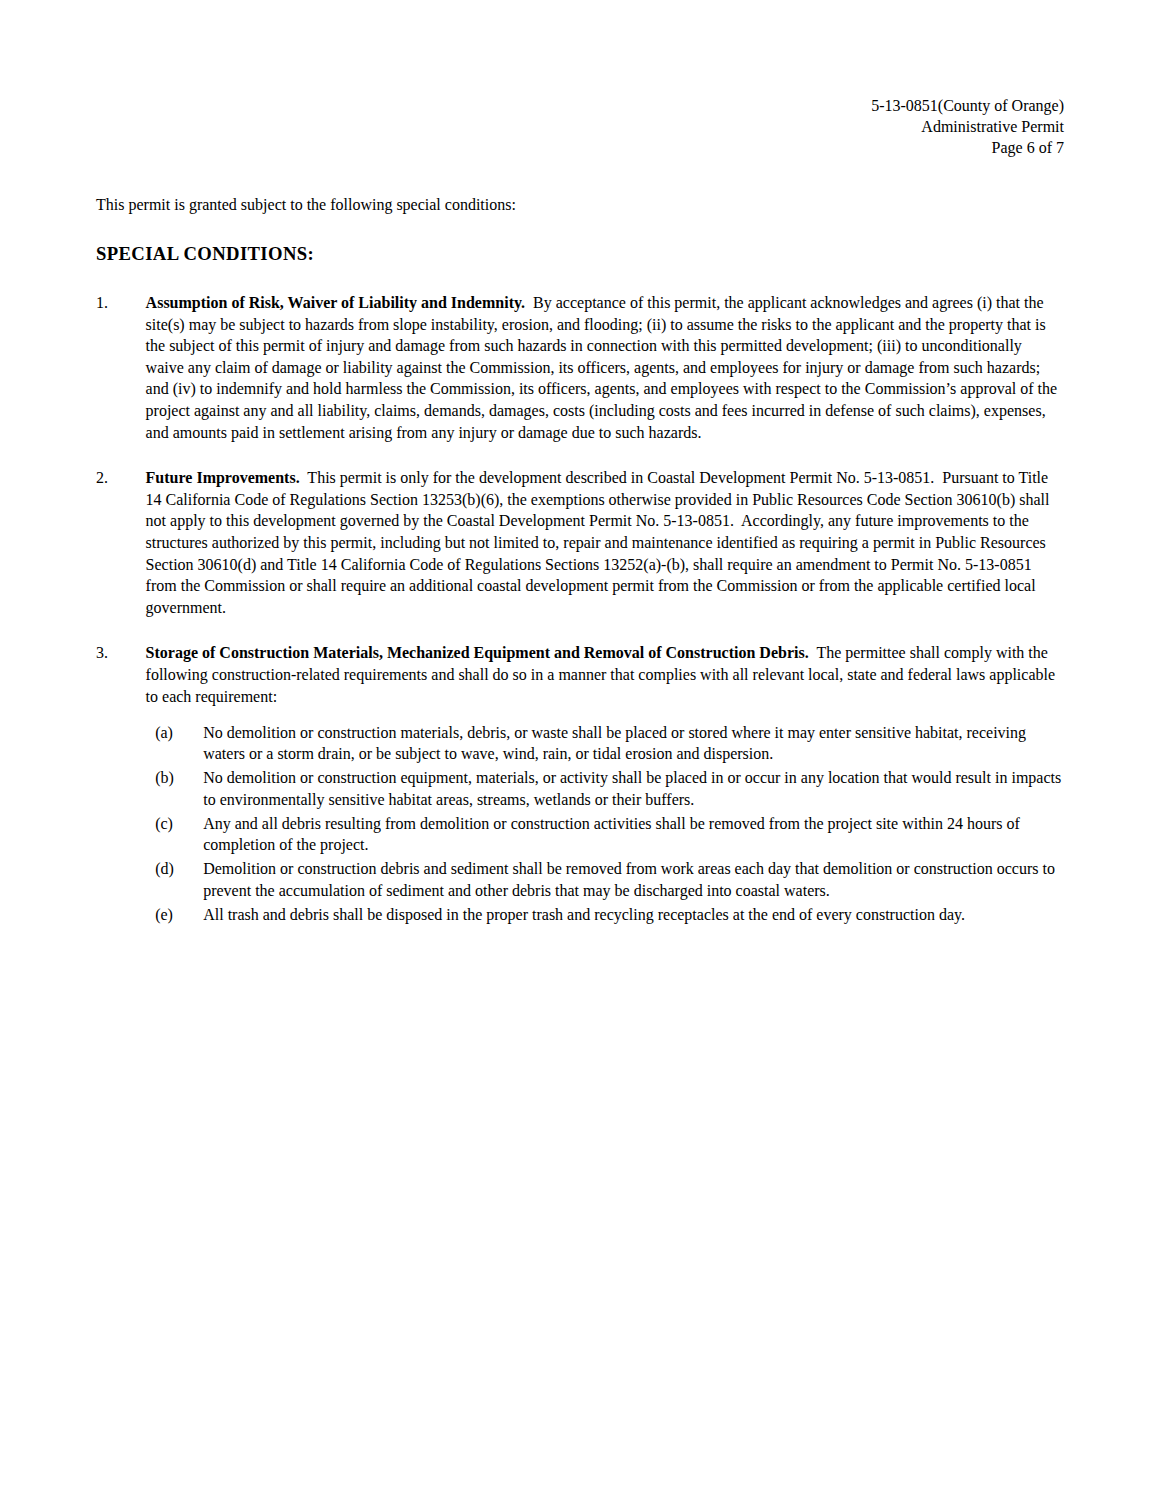5-13-0851(County of Orange)
Administrative Permit
Page 6 of 7
This permit is granted subject to the following special conditions:
SPECIAL CONDITIONS:
1. Assumption of Risk, Waiver of Liability and Indemnity. By acceptance of this permit, the applicant acknowledges and agrees (i) that the site(s) may be subject to hazards from slope instability, erosion, and flooding; (ii) to assume the risks to the applicant and the property that is the subject of this permit of injury and damage from such hazards in connection with this permitted development; (iii) to unconditionally waive any claim of damage or liability against the Commission, its officers, agents, and employees for injury or damage from such hazards; and (iv) to indemnify and hold harmless the Commission, its officers, agents, and employees with respect to the Commission’s approval of the project against any and all liability, claims, demands, damages, costs (including costs and fees incurred in defense of such claims), expenses, and amounts paid in settlement arising from any injury or damage due to such hazards.
2. Future Improvements. This permit is only for the development described in Coastal Development Permit No. 5-13-0851. Pursuant to Title 14 California Code of Regulations Section 13253(b)(6), the exemptions otherwise provided in Public Resources Code Section 30610(b) shall not apply to this development governed by the Coastal Development Permit No. 5-13-0851. Accordingly, any future improvements to the structures authorized by this permit, including but not limited to, repair and maintenance identified as requiring a permit in Public Resources Section 30610(d) and Title 14 California Code of Regulations Sections 13252(a)-(b), shall require an amendment to Permit No. 5-13-0851 from the Commission or shall require an additional coastal development permit from the Commission or from the applicable certified local government.
3. Storage of Construction Materials, Mechanized Equipment and Removal of Construction Debris. The permittee shall comply with the following construction-related requirements and shall do so in a manner that complies with all relevant local, state and federal laws applicable to each requirement:
(a) No demolition or construction materials, debris, or waste shall be placed or stored where it may enter sensitive habitat, receiving waters or a storm drain, or be subject to wave, wind, rain, or tidal erosion and dispersion.
(b) No demolition or construction equipment, materials, or activity shall be placed in or occur in any location that would result in impacts to environmentally sensitive habitat areas, streams, wetlands or their buffers.
(c) Any and all debris resulting from demolition or construction activities shall be removed from the project site within 24 hours of completion of the project.
(d) Demolition or construction debris and sediment shall be removed from work areas each day that demolition or construction occurs to prevent the accumulation of sediment and other debris that may be discharged into coastal waters.
(e) All trash and debris shall be disposed in the proper trash and recycling receptacles at the end of every construction day.